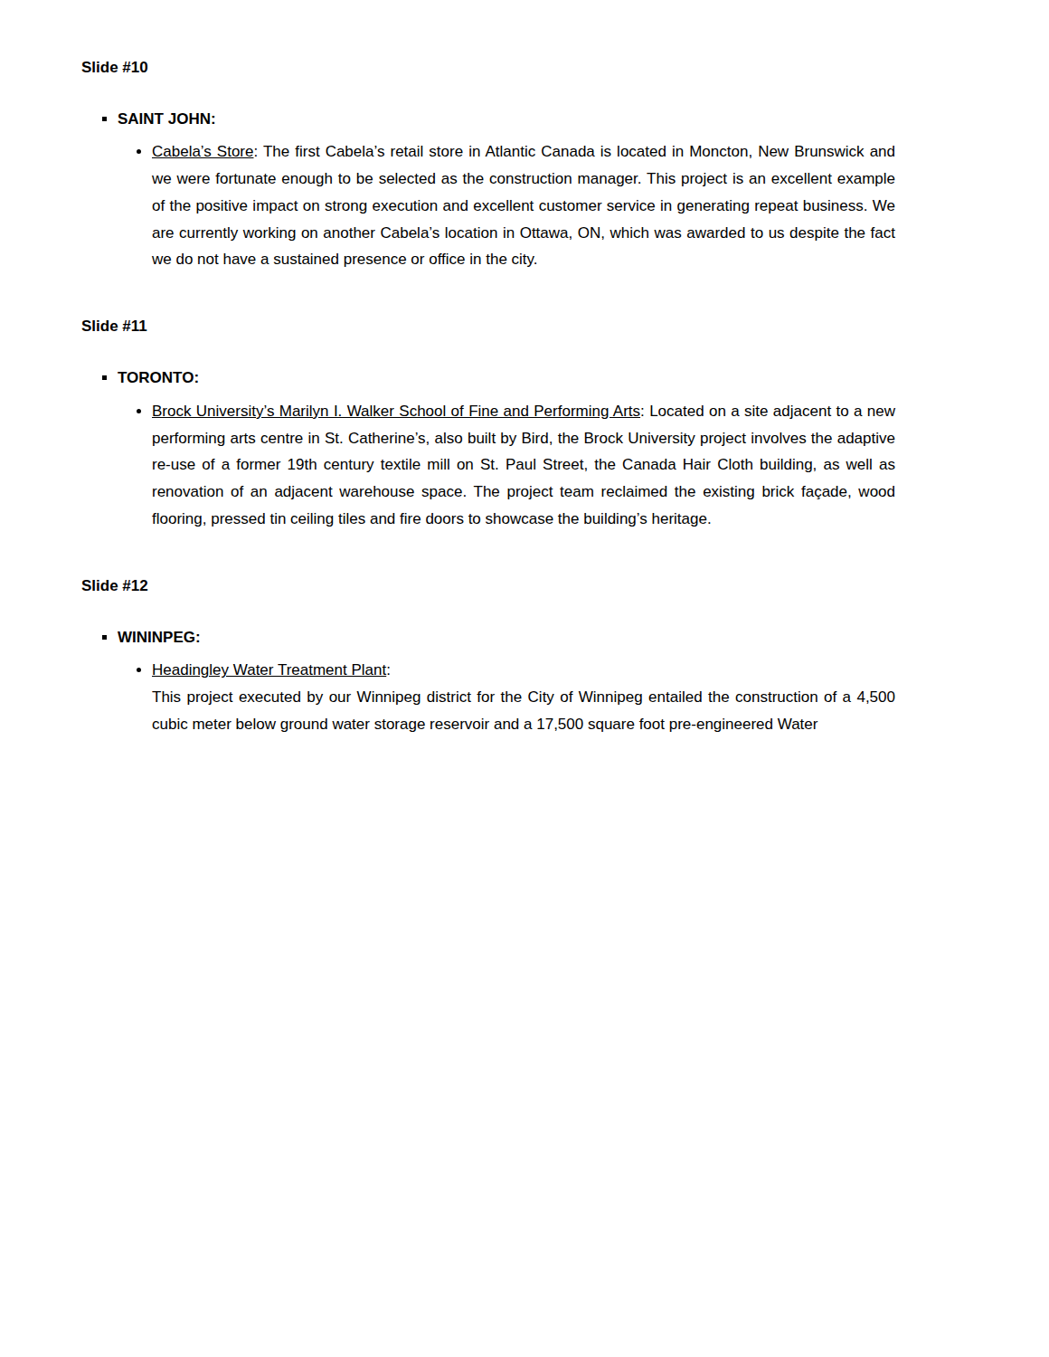Slide #10
SAINT JOHN:
Cabela’s Store: The first Cabela’s retail store in Atlantic Canada is located in Moncton, New Brunswick and we were fortunate enough to be selected as the construction manager. This project is an excellent example of the positive impact on strong execution and excellent customer service in generating repeat business. We are currently working on another Cabela’s location in Ottawa, ON, which was awarded to us despite the fact we do not have a sustained presence or office in the city.
Slide #11
TORONTO:
Brock University’s Marilyn I. Walker School of Fine and Performing Arts: Located on a site adjacent to a new performing arts centre in St. Catherine’s, also built by Bird, the Brock University project involves the adaptive re-use of a former 19th century textile mill on St. Paul Street, the Canada Hair Cloth building, as well as renovation of an adjacent warehouse space. The project team reclaimed the existing brick façade, wood flooring, pressed tin ceiling tiles and fire doors to showcase the building’s heritage.
Slide #12
WININPEG:
Headingley Water Treatment Plant:
This project executed by our Winnipeg district for the City of Winnipeg entailed the construction of a 4,500 cubic meter below ground water storage reservoir and a 17,500 square foot pre-engineered Water